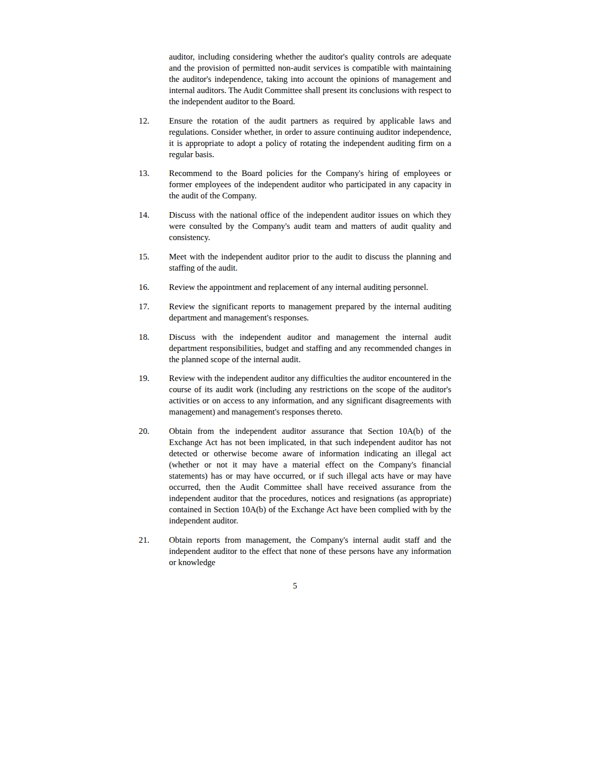auditor, including considering whether the auditor's quality controls are adequate and the provision of permitted non-audit services is compatible with maintaining the auditor's independence, taking into account the opinions of management and internal auditors. The Audit Committee shall present its conclusions with respect to the independent auditor to the Board.
12. Ensure the rotation of the audit partners as required by applicable laws and regulations. Consider whether, in order to assure continuing auditor independence, it is appropriate to adopt a policy of rotating the independent auditing firm on a regular basis.
13. Recommend to the Board policies for the Company's hiring of employees or former employees of the independent auditor who participated in any capacity in the audit of the Company.
14. Discuss with the national office of the independent auditor issues on which they were consulted by the Company's audit team and matters of audit quality and consistency.
15. Meet with the independent auditor prior to the audit to discuss the planning and staffing of the audit.
16. Review the appointment and replacement of any internal auditing personnel.
17. Review the significant reports to management prepared by the internal auditing department and management's responses.
18. Discuss with the independent auditor and management the internal audit department responsibilities, budget and staffing and any recommended changes in the planned scope of the internal audit.
19. Review with the independent auditor any difficulties the auditor encountered in the course of its audit work (including any restrictions on the scope of the auditor's activities or on access to any information, and any significant disagreements with management) and management's responses thereto.
20. Obtain from the independent auditor assurance that Section 10A(b) of the Exchange Act has not been implicated, in that such independent auditor has not detected or otherwise become aware of information indicating an illegal act (whether or not it may have a material effect on the Company's financial statements) has or may have occurred, or if such illegal acts have or may have occurred, then the Audit Committee shall have received assurance from the independent auditor that the procedures, notices and resignations (as appropriate) contained in Section 10A(b) of the Exchange Act have been complied with by the independent auditor.
21. Obtain reports from management, the Company's internal audit staff and the independent auditor to the effect that none of these persons have any information or knowledge
5